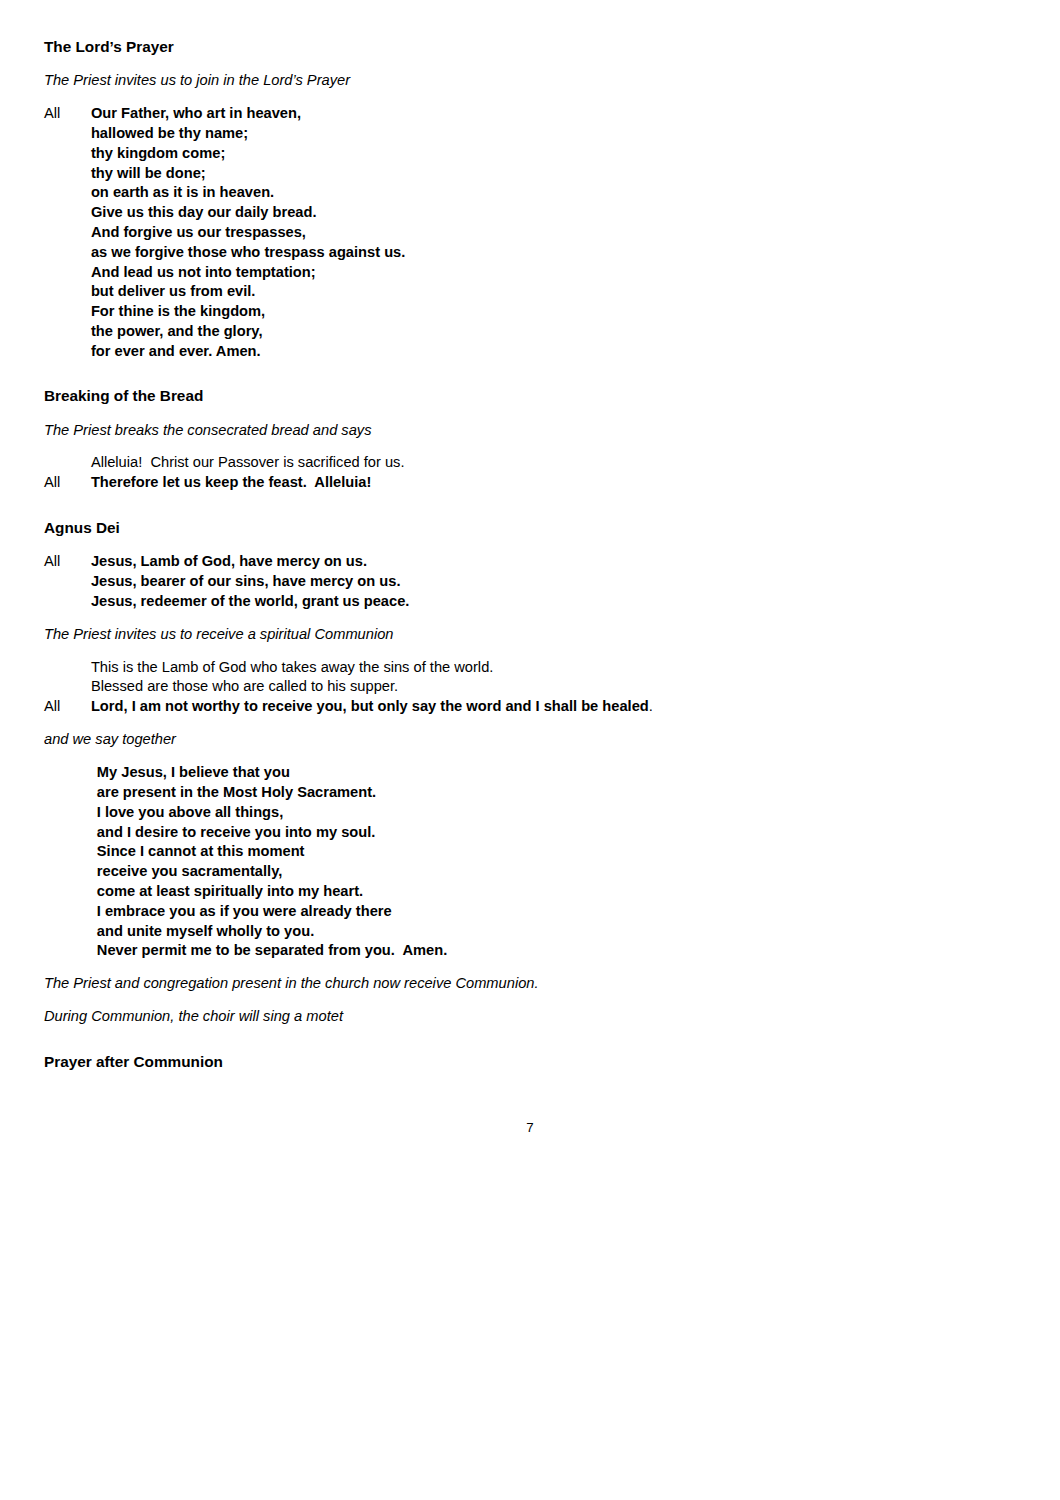The Lord’s Prayer
The Priest invites us to join in the Lord’s Prayer
| All | Our Father, who art in heaven, hallowed be thy name; thy kingdom come; thy will be done; on earth as it is in heaven. Give us this day our daily bread. And forgive us our trespasses, as we forgive those who trespass against us. And lead us not into temptation; but deliver us from evil. For thine is the kingdom, the power, and the glory, for ever and ever. Amen. |
Breaking of the Bread
The Priest breaks the consecrated bread and says
| | Alleluia! Christ our Passover is sacrificed for us. |
| All | Therefore let us keep the feast. Alleluia! |
Agnus Dei
| All | Jesus, Lamb of God, have mercy on us. Jesus, bearer of our sins, have mercy on us. Jesus, redeemer of the world, grant us peace. |
The Priest invites us to receive a spiritual Communion
| | This is the Lamb of God who takes away the sins of the world. Blessed are those who are called to his supper. |
| All | Lord, I am not worthy to receive you, but only say the word and I shall be healed . |
and we say together
My Jesus, I believe that you
are present in the Most Holy Sacrament.
I love you above all things,
and I desire to receive you into my soul.
Since I cannot at this moment
receive you sacramentally,
come at least spiritually into my heart.
I embrace you as if you were already there
and unite myself wholly to you.
Never permit me to be separated from you. Amen.
The Priest and congregation present in the church now receive Communion.
During Communion, the choir will sing a motet
Prayer after Communion
7